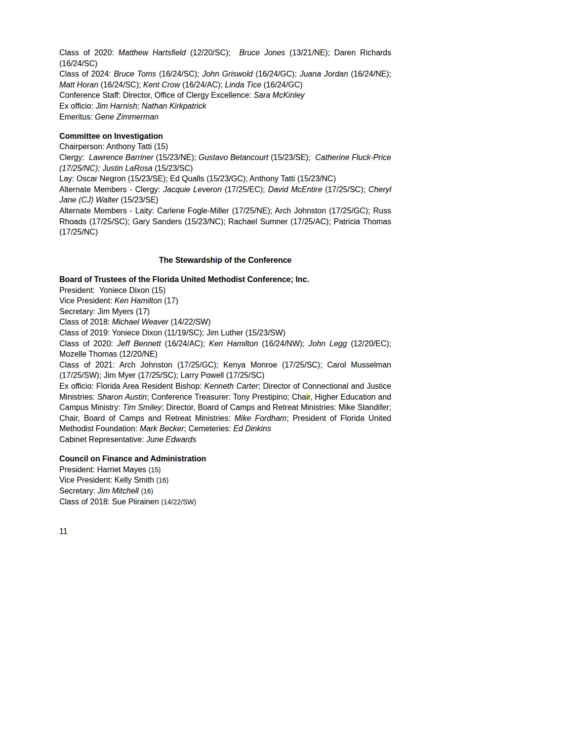Class of 2020: Matthew Hartsfield (12/20/SC); Bruce Jones (13/21/NE); Daren Richards (16/24/SC)
Class of 2024: Bruce Toms (16/24/SC); John Griswold (16/24/GC); Juana Jordan (16/24/NE); Matt Horan (16/24/SC); Kent Crow (16/24/AC); Linda Tice (16/24/GC)
Conference Staff: Director, Office of Clergy Excellence: Sara McKinley
Ex officio: Jim Harnish; Nathan Kirkpatrick
Emeritus: Gene Zimmerman
Committee on Investigation
Chairperson: Anthony Tatti (15)
Clergy: Lawrence Barriner (15/23/NE); Gustavo Betancourt (15/23/SE); Catherine Fluck-Price (17/25/NC); Justin LaRosa (15/23/SC)
Lay: Oscar Negron (15/23/SE); Ed Qualls (15/23/GC); Anthony Tatti (15/23/NC)
Alternate Members - Clergy: Jacquie Leveron (17/25/EC); David McEntire (17/25/SC); Cheryl Jane (CJ) Walter (15/23/SE)
Alternate Members - Laity: Carlene Fogle-Miller (17/25/NE); Arch Johnston (17/25/GC); Russ Rhoads (17/25/SC); Gary Sanders (15/23/NC); Rachael Sumner (17/25/AC); Patricia Thomas (17/25/NC)
The Stewardship of the Conference
Board of Trustees of the Florida United Methodist Conference; Inc.
President: Yoniece Dixon (15)
Vice President: Ken Hamilton (17)
Secretary: Jim Myers (17)
Class of 2018: Michael Weaver (14/22/SW)
Class of 2019: Yoniece Dixon (11/19/SC); Jim Luther (15/23/SW)
Class of 2020: Jeff Bennett (16/24/AC); Ken Hamilton (16/24/NW); John Legg (12/20/EC); Mozelle Thomas (12/20/NE)
Class of 2021: Arch Johnston (17/25/GC); Kenya Monroe (17/25/SC); Carol Musselman (17/25/SW); Jim Myer (17/25/SC); Larry Powell (17/25/SC)
Ex officio: Florida Area Resident Bishop: Kenneth Carter; Director of Connectional and Justice Ministries: Sharon Austin; Conference Treasurer: Tony Prestipino; Chair, Higher Education and Campus Ministry: Tim Smiley; Director, Board of Camps and Retreat Ministries: Mike Standifer; Chair, Board of Camps and Retreat Ministries: Mike Fordham; President of Florida United Methodist Foundation: Mark Becker; Cemeteries: Ed Dinkins
Cabinet Representative: June Edwards
Council on Finance and Administration
President: Harriet Mayes (15)
Vice President: Kelly Smith (16)
Secretary: Jim Mitchell (16)
Class of 2018: Sue Piirainen (14/22/SW)
11